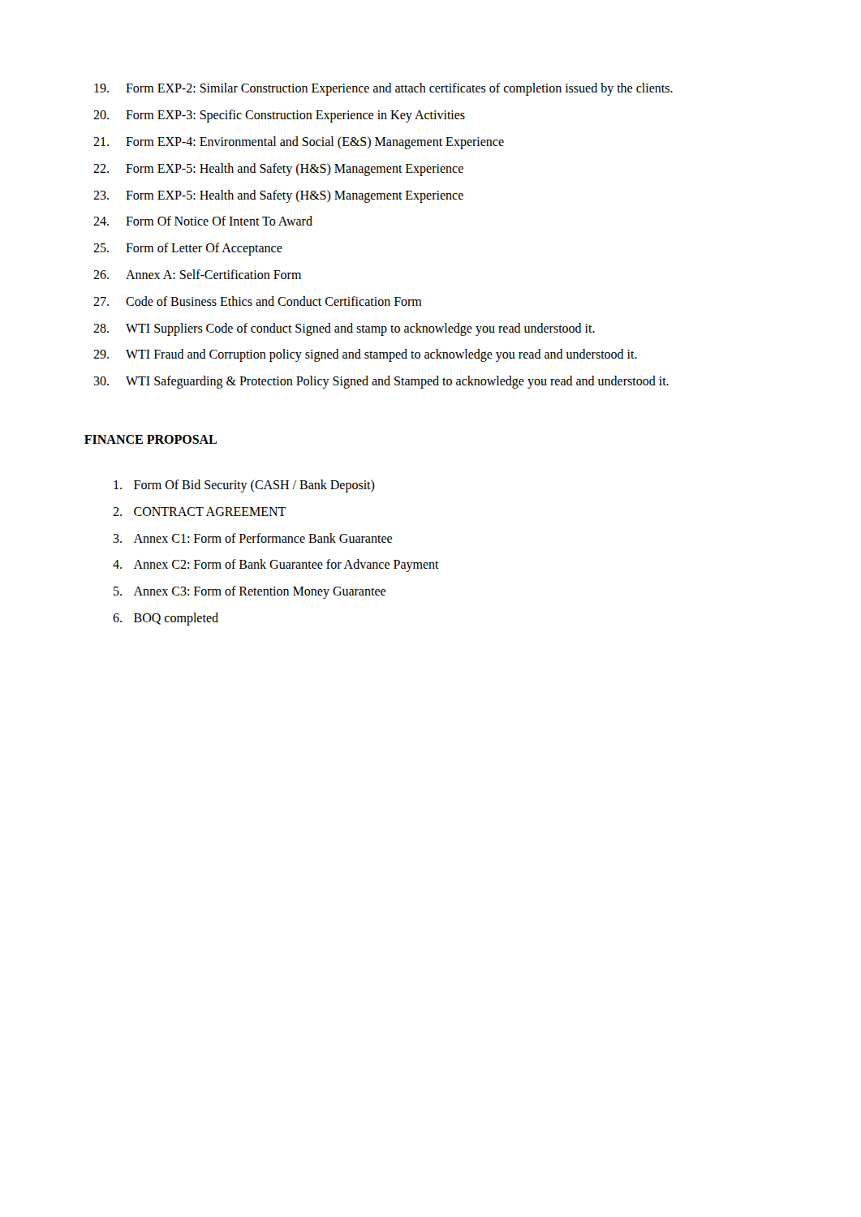Form EXP-2: Similar Construction Experience and attach certificates of completion issued by the clients.
Form EXP-3: Specific Construction Experience in Key Activities
Form EXP-4: Environmental and Social (E&S) Management Experience
Form EXP-5: Health and Safety (H&S) Management Experience
Form EXP-5: Health and Safety (H&S) Management Experience
Form Of Notice Of Intent To Award
Form of Letter Of Acceptance
Annex A: Self-Certification Form
Code of Business Ethics and Conduct Certification Form
WTI Suppliers Code of conduct Signed and stamp to acknowledge you read understood it.
WTI Fraud and Corruption policy signed and stamped to acknowledge you read and understood it.
WTI Safeguarding & Protection Policy Signed and Stamped to acknowledge you read and understood it.
FINANCE PROPOSAL
Form Of Bid Security (CASH / Bank Deposit)
CONTRACT AGREEMENT
Annex C1: Form of Performance Bank Guarantee
Annex C2: Form of Bank Guarantee for Advance Payment
Annex C3: Form of Retention Money Guarantee
BOQ completed